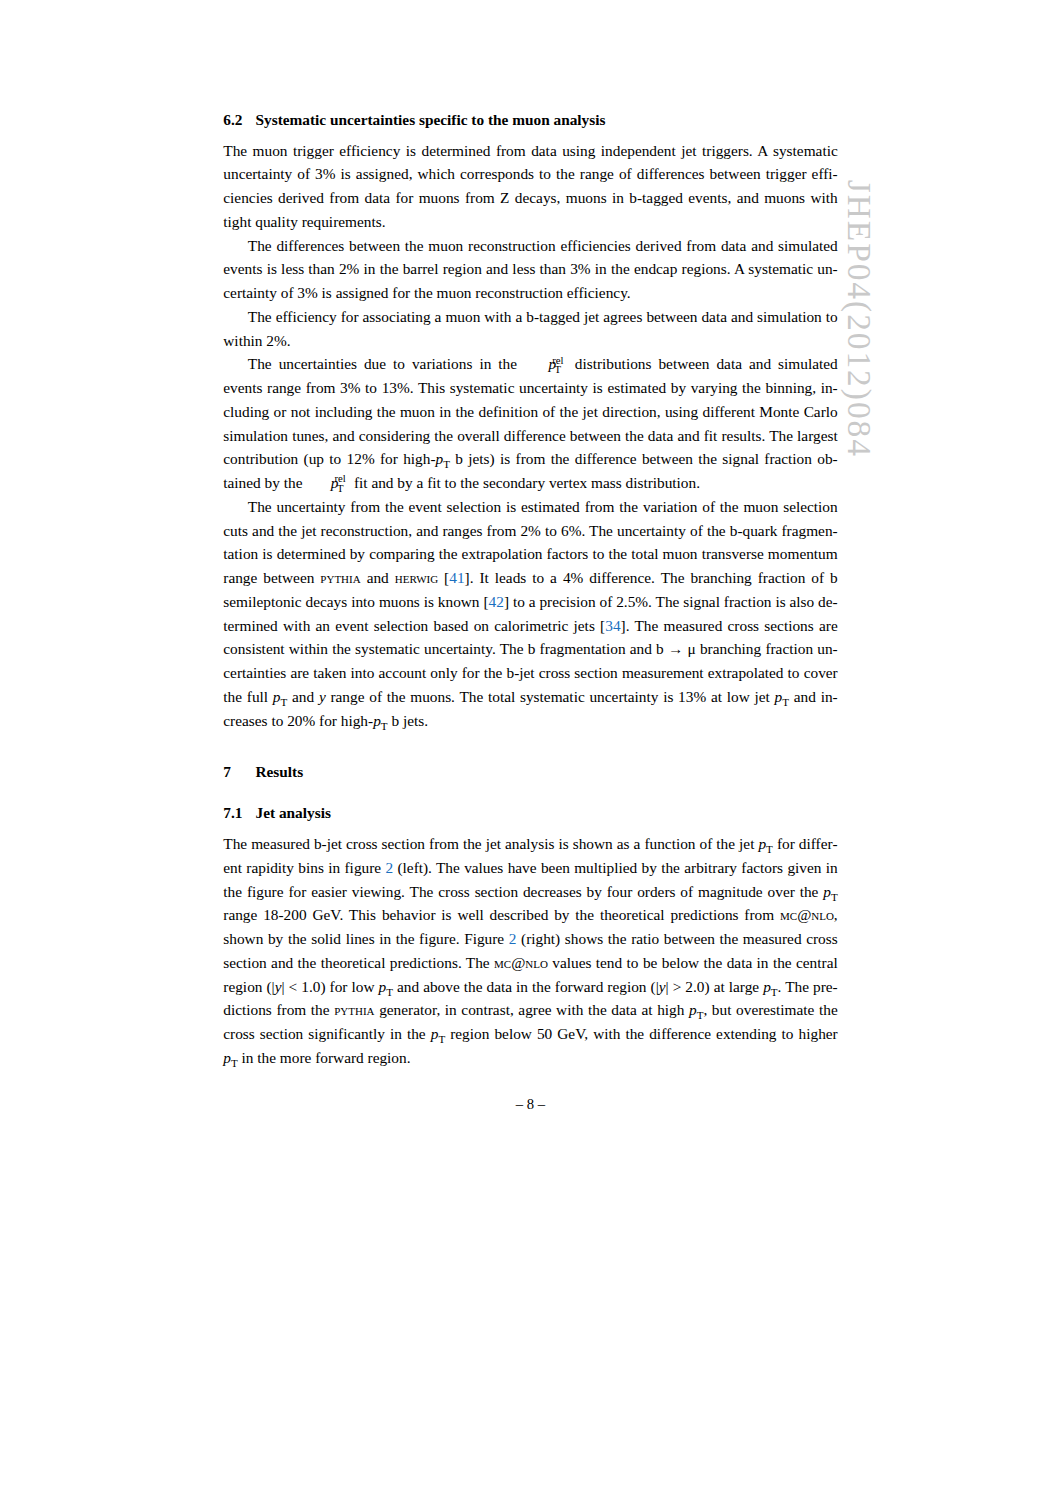JHEP04(2012)084
6.2 Systematic uncertainties specific to the muon analysis
The muon trigger efficiency is determined from data using independent jet triggers. A systematic uncertainty of 3% is assigned, which corresponds to the range of differences between trigger efficiencies derived from data for muons from Z decays, muons in b-tagged events, and muons with tight quality requirements.
The differences between the muon reconstruction efficiencies derived from data and simulated events is less than 2% in the barrel region and less than 3% in the endcap regions. A systematic uncertainty of 3% is assigned for the muon reconstruction efficiency.
The efficiency for associating a muon with a b-tagged jet agrees between data and simulation to within 2%.
The uncertainties due to variations in the pTrel distributions between data and simulated events range from 3% to 13%. This systematic uncertainty is estimated by varying the binning, including or not including the muon in the definition of the jet direction, using different Monte Carlo simulation tunes, and considering the overall difference between the data and fit results. The largest contribution (up to 12% for high-pT b jets) is from the difference between the signal fraction obtained by the pTrel fit and by a fit to the secondary vertex mass distribution.
The uncertainty from the event selection is estimated from the variation of the muon selection cuts and the jet reconstruction, and ranges from 2% to 6%. The uncertainty of the b-quark fragmentation is determined by comparing the extrapolation factors to the total muon transverse momentum range between pythia and herwig [41]. It leads to a 4% difference. The branching fraction of b semileptonic decays into muons is known [42] to a precision of 2.5%. The signal fraction is also determined with an event selection based on calorimetric jets [34]. The measured cross sections are consistent within the systematic uncertainty. The b fragmentation and b → μ branching fraction uncertainties are taken into account only for the b-jet cross section measurement extrapolated to cover the full pT and y range of the muons. The total systematic uncertainty is 13% at low jet pT and increases to 20% for high-pT b jets.
7 Results
7.1 Jet analysis
The measured b-jet cross section from the jet analysis is shown as a function of the jet pT for different rapidity bins in figure 2 (left). The values have been multiplied by the arbitrary factors given in the figure for easier viewing. The cross section decreases by four orders of magnitude over the pT range 18-200 GeV. This behavior is well described by the theoretical predictions from mc@nlo, shown by the solid lines in the figure. Figure 2 (right) shows the ratio between the measured cross section and the theoretical predictions. The mc@nlo values tend to be below the data in the central region (|y| < 1.0) for low pT and above the data in the forward region (|y| > 2.0) at large pT. The predictions from the pythia generator, in contrast, agree with the data at high pT, but overestimate the cross section significantly in the pT region below 50 GeV, with the difference extending to higher pT in the more forward region.
– 8 –